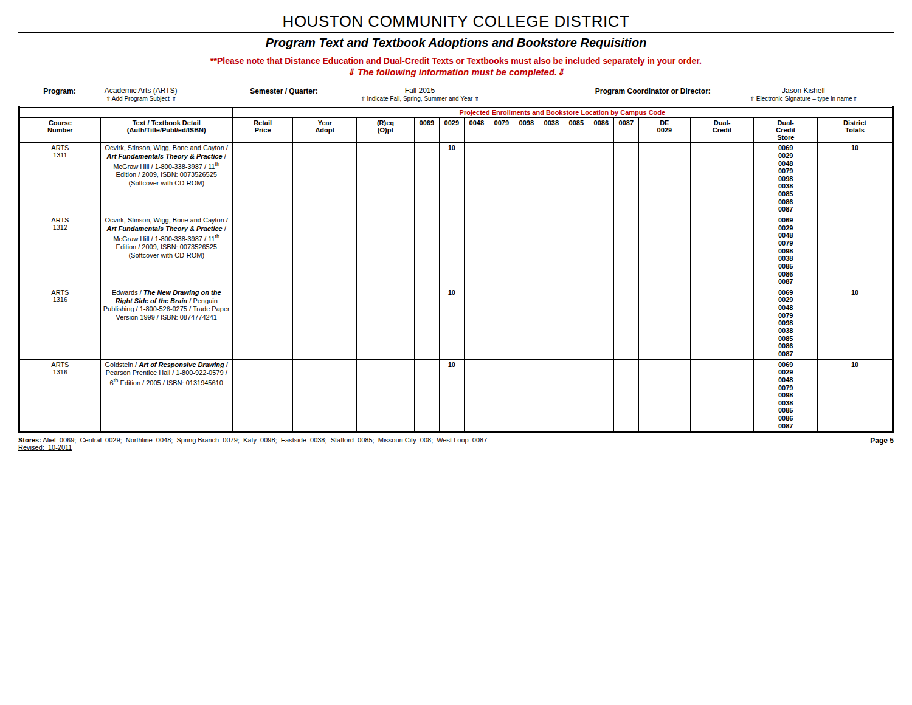HOUSTON COMMUNITY COLLEGE DISTRICT
Program Text and Textbook Adoptions and Bookstore Requisition
**Please note that Distance Education and Dual-Credit Texts or Textbooks must also be included separately in your order.
⇓ The following information must be completed.⇓
| Program: | Academic Arts (ARTS) | Semester / Quarter: | Fall 2015 | Program Coordinator or Director: | Jason Kishell |
| | ⇑ Add Program Subject ⇑ | | ⇑ Indicate Fall, Spring, Summer and Year ⇑ | | ⇑ Electronic Signature – type in name⇑ |
| | Projected Enrollments and Bookstore Location by Campus Code |
| Course Number | Text / Textbook Detail (Auth/Title/Publ/ed/ISBN) | Retail Price | Year Adopt | (R)eq (O)pt | 0069 | 0029 | 0048 | 0079 | 0098 | 0038 | 0085 | 0086 | 0087 | DE 0029 | Dual- Credit | Dual- Credit Store | District Totals |
| ARTS 1311 | Ocvirk, Stinson, Wigg, Bone and Cayton / Art Fundamentals Theory & Practice / McGraw Hill / 1-800-338-3987 / 11 th Edition / 2009, ISBN: 0073526525 (Softcover with CD-ROM) | | | | | 10 | | | | | | | | | | 0069 0029 0048 0079 0098 0038 0085 0086 0087 | 10 |
| ARTS 1312 | Ocvirk, Stinson, Wigg, Bone and Cayton / Art Fundamentals Theory & Practice / McGraw Hill / 1-800-338-3987 / 11 th Edition / 2009, ISBN: 0073526525 (Softcover with CD-ROM) | | | | | | | | | | | | | | | 0069 0029 0048 0079 0098 0038 0085 0086 0087 | |
| ARTS 1316 | Edwards / The New Drawing on the Right Side of the Brain / Penguin Publishing / 1-800-526-0275 / Trade Paper Version 1999 / ISBN: 0874774241 | | | | | 10 | | | | | | | | | | 0069 0029 0048 0079 0098 0038 0085 0086 0087 | 10 |
| ARTS 1316 | Goldstein / Art of Responsive Drawing / Pearson Prentice Hall / 1-800-922-0579 / 6 th Edition / 2005 / ISBN: 0131945610 | | | | | 10 | | | | | | | | | | 0069 0029 0048 0079 0098 0038 0085 0086 0087 | 10 |
Page 5 Stores: Alief 0069; Central 0029; Northline 0048; Spring Branch 0079; Katy 0098; Eastside 0038; Stafford 0085; Missouri City 008; West Loop 0087
Revised: 10-2011